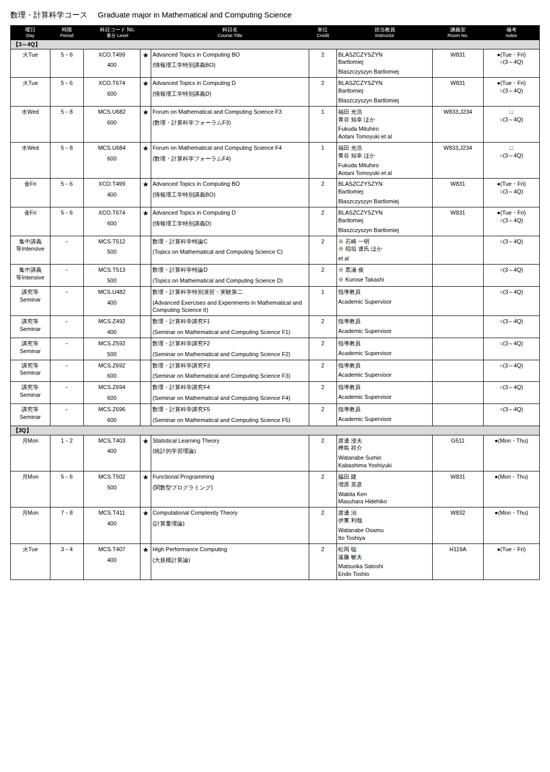数理・計算科学コースGraduate major in Mathematical and Computing Science
| 曜日 Day | 時限 Period | 科目コード No. 番台 Level | 科目名 Course Title | 単位 Credit | 担当教員 Instructor | 講義室 Room No. | 備考 notes |
| --- | --- | --- | --- | --- | --- | --- | --- |
| 【3～4Q】 |
| 火 Tue | 5－6 | XCO.T499 400 | ★ | Advanced Topics in Computing BO (情報理工学特別講義BO) | 2 | BLASZCZYSZYN Bartlomiej Blaszczyszyn Bartlomiej | W831 | ●(Tue・Fri) ○(3～4Q) |
| 火 Tue | 5－6 | XCO.T674 600 | ★ | Advanced Topics in Computing D (情報理工学特別講義D) | 2 | BLASZCZYSZYN Bartlomiej Blaszczyszyn Bartlomiej | W831 | ●(Tue・Fri) ○(3～4Q) |
| 水 Wed | 5－8 | MCS.U682 600 | ★ | Forum on Mathematical and Computing Science F3 (数理・計算科学フォーラムF3) | 1 | 福田 光浩 青谷 知幸 ほか Fukuda Mituhiro Aotani Tomoyuki et al | W833,J234 | □ ○(3～4Q) |
| 水 Wed | 5－8 | MCS.U684 600 | ★ | Forum on Mathematical and Computing Science F4 (数理・計算科学フォーラムF4) | 1 | 福田 光浩 青谷 知幸 ほか Fukuda Mituhiro Aotani Tomoyuki et al | W833,J234 | □ ○(3～4Q) |
| 金 Fri | 5－6 | XCO.T499 400 | ★ | Advanced Topics in Computing BO (情報理工学特別講義BO) | 2 | BLASZCZYSZYN Bartlomiej Blaszczyszyn Bartlomiej | W831 | ●(Tue・Fri) ○(3～4Q) |
| 金 Fri | 5－6 | XCO.T674 600 | ★ | Advanced Topics in Computing D (情報理工学特別講義D) | 2 | BLASZCZYSZYN Bartlomiej Blaszczyszyn Bartlomiej | W831 | ●(Tue・Fri) ○(3～4Q) |
| 集中講義 等 Intensive | － | MCS.T512 500 | | 数理・計算科学特論C (Topics on Mathematical and Computing Science C) | 2 | ※ 石崎 一明 ※ 稲垣 達氏 ほか et al | | ○(3～4Q) |
| 集中講義 等 Intensive | － | MCS.T513 500 | | 数理・計算科学特論D (Topics on Mathematical and Computing Science D) | 2 | ※ 黒瀬 俊 ※ Kurose Takashi | | ○(3～4Q) |
| 講究等 Seminar | － | MCS.U482 400 | | 数理・計算科学特別演習・実験第二 (Advanced Exercises and Experiments in Mathematical and Computing Science II) | 1 | 指導教員 Academic Supervisor | | ○(3～4Q) |
| 講究等 Seminar | － | MCS.Z492 400 | | 数理・計算科学講究F1 (Seminar on Mathematical and Computing Science F1) | 2 | 指導教員 Academic Supervisor | | ○(3～4Q) |
| 講究等 Seminar | － | MCS.Z592 500 | | 数理・計算科学講究F2 (Seminar on Mathematical and Computing Science F2) | 2 | 指導教員 Academic Supervisor | | ○(3～4Q) |
| 講究等 Seminar | － | MCS.Z692 600 | | 数理・計算科学講究F3 (Seminar on Mathematical and Computing Science F3) | 2 | 指導教員 Academic Supervisor | | ○(3～4Q) |
| 講究等 Seminar | － | MCS.Z694 600 | | 数理・計算科学講究F4 (Seminar on Mathematical and Computing Science F4) | 2 | 指導教員 Academic Supervisor | | ○(3～4Q) |
| 講究等 Seminar | － | MCS.Z696 600 | | 数理・計算科学講究F5 (Seminar on Mathematical and Computing Science F5) | 2 | 指導教員 Academic Supervisor | | ○(3～4Q) |
| 【3Q】 |
| 月 Mon | 1－2 | MCS.T403 400 | ★ | Statistical Learning Theory (統計的学習理論) | 2 | 渡邊 澄夫 樺島 祥介 Watanabe Sumio Kabashima Yoshiyuki | G511 | ●(Mon・Thu) |
| 月 Mon | 5－6 | MCS.T502 500 | ★ | Functional Programming (関数型プログラミング) | 2 | 脇田 建 増原 英彦 Wakita Ken Masuhara Hidehiko | W831 | ●(Mon・Thu) |
| 月 Mon | 7－8 | MCS.T411 400 | ★ | Computational Complexity Theory (計算量理論) | 2 | 渡邊 治 伊東 利哉 Watanabe Osamu Ito Toshiya | W832 | ●(Mon・Thu) |
| 火 Tue | 3－4 | MCS.T407 400 | ★ | High Performance Computing (大規模計算論) | 2 | 松岡 聡 遠藤 敏夫 Matsuoka Satoshi Endo Toshio | H119A | ●(Tue・Fri) |